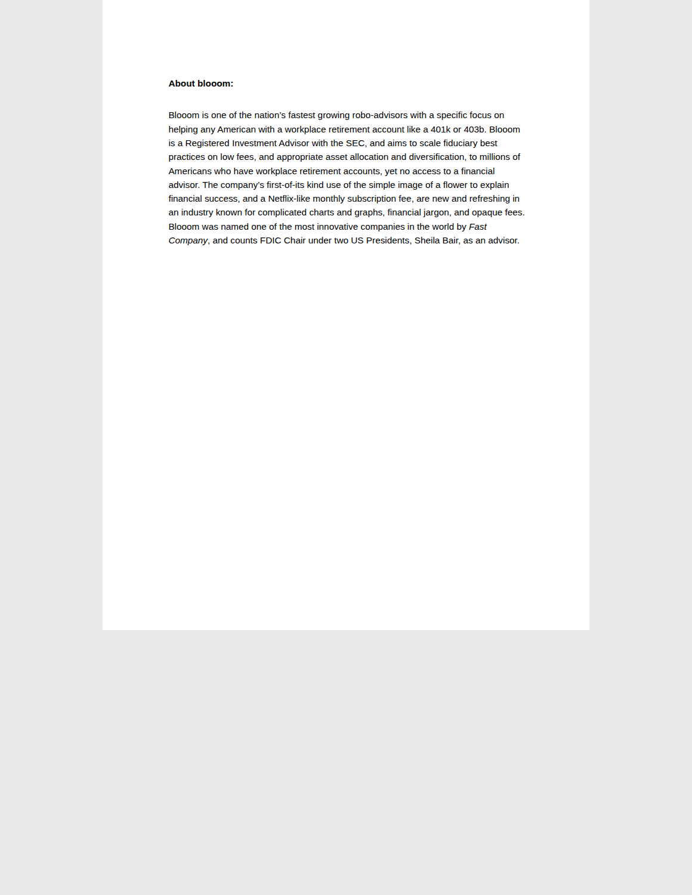About blooom:
Blooom is one of the nation’s fastest growing robo-advisors with a specific focus on helping any American with a workplace retirement account like a 401k or 403b. Blooom is a Registered Investment Advisor with the SEC, and aims to scale fiduciary best practices on low fees, and appropriate asset allocation and diversification, to millions of Americans who have workplace retirement accounts, yet no access to a financial advisor. The company’s first-of-its kind use of the simple image of a flower to explain financial success, and a Netflix-like monthly subscription fee, are new and refreshing in an industry known for complicated charts and graphs, financial jargon, and opaque fees. Blooom was named one of the most innovative companies in the world by Fast Company, and counts FDIC Chair under two US Presidents, Sheila Bair, as an advisor.